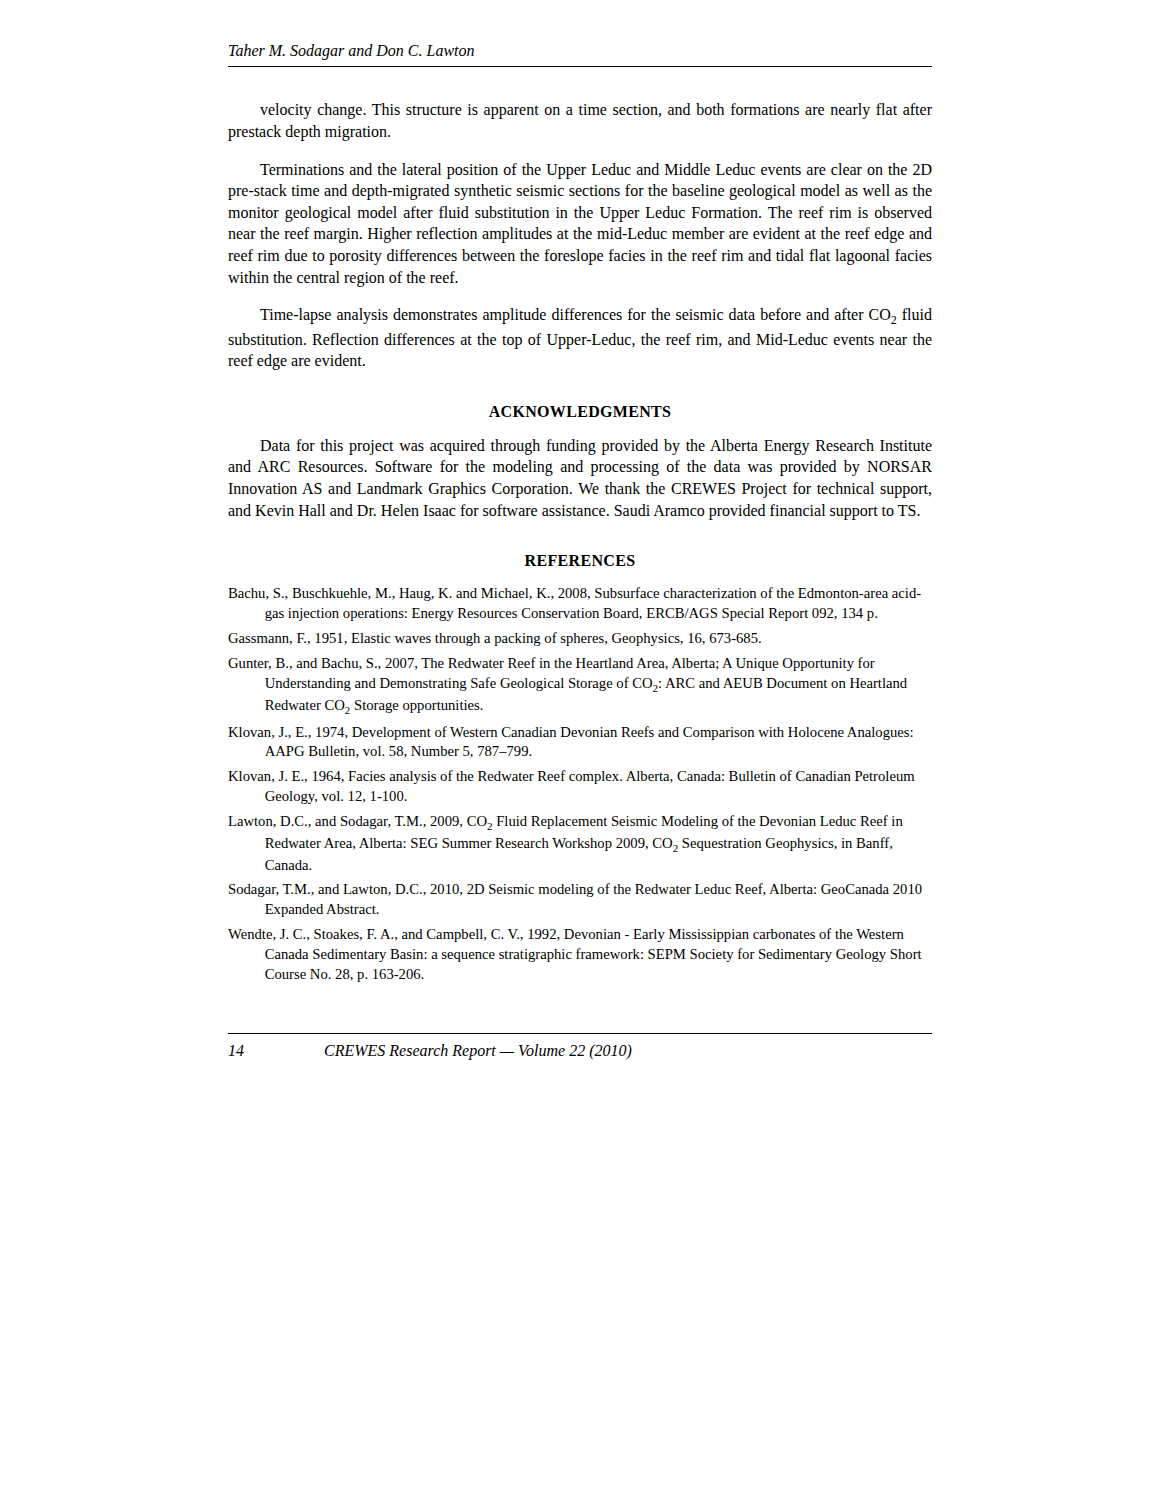Taher M. Sodagar and Don C. Lawton
velocity change. This structure is apparent on a time section, and both formations are nearly flat after prestack depth migration.
Terminations and the lateral position of the Upper Leduc and Middle Leduc events are clear on the 2D pre-stack time and depth-migrated synthetic seismic sections for the baseline geological model as well as the monitor geological model after fluid substitution in the Upper Leduc Formation. The reef rim is observed near the reef margin. Higher reflection amplitudes at the mid-Leduc member are evident at the reef edge and reef rim due to porosity differences between the foreslope facies in the reef rim and tidal flat lagoonal facies within the central region of the reef.
Time-lapse analysis demonstrates amplitude differences for the seismic data before and after CO2 fluid substitution. Reflection differences at the top of Upper-Leduc, the reef rim, and Mid-Leduc events near the reef edge are evident.
Acknowledgments
Data for this project was acquired through funding provided by the Alberta Energy Research Institute and ARC Resources. Software for the modeling and processing of the data was provided by NORSAR Innovation AS and Landmark Graphics Corporation. We thank the CREWES Project for technical support, and Kevin Hall and Dr. Helen Isaac for software assistance. Saudi Aramco provided financial support to TS.
References
Bachu, S., Buschkuehle, M., Haug, K. and Michael, K., 2008, Subsurface characterization of the Edmonton-area acid-gas injection operations: Energy Resources Conservation Board, ERCB/AGS Special Report 092, 134 p.
Gassmann, F., 1951, Elastic waves through a packing of spheres, Geophysics, 16, 673-685.
Gunter, B., and Bachu, S., 2007, The Redwater Reef in the Heartland Area, Alberta; A Unique Opportunity for Understanding and Demonstrating Safe Geological Storage of CO2: ARC and AEUB Document on Heartland Redwater CO2 Storage opportunities.
Klovan, J., E., 1974, Development of Western Canadian Devonian Reefs and Comparison with Holocene Analogues: AAPG Bulletin, vol. 58, Number 5, 787–799.
Klovan, J. E., 1964, Facies analysis of the Redwater Reef complex. Alberta, Canada: Bulletin of Canadian Petroleum Geology, vol. 12, 1-100.
Lawton, D.C., and Sodagar, T.M., 2009, CO2 Fluid Replacement Seismic Modeling of the Devonian Leduc Reef in Redwater Area, Alberta: SEG Summer Research Workshop 2009, CO2 Sequestration Geophysics, in Banff, Canada.
Sodagar, T.M., and Lawton, D.C., 2010, 2D Seismic modeling of the Redwater Leduc Reef, Alberta: GeoCanada 2010 Expanded Abstract.
Wendte, J. C., Stoakes, F. A., and Campbell, C. V., 1992, Devonian - Early Mississippian carbonates of the Western Canada Sedimentary Basin: a sequence stratigraphic framework: SEPM Society for Sedimentary Geology Short Course No. 28, p. 163-206.
14 CREWES Research Report — Volume 22 (2010)